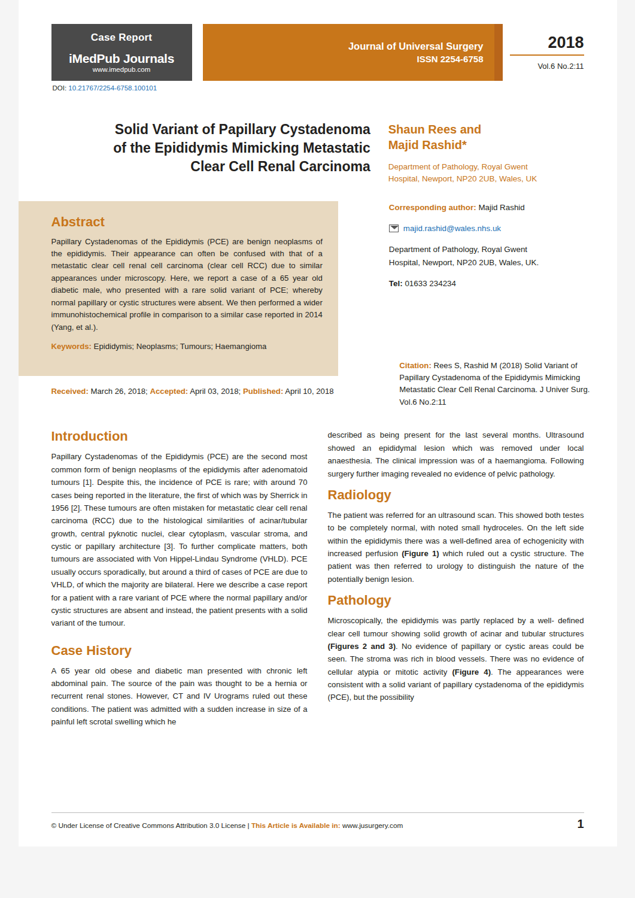Case Report
iMedPub Journals
www.imedpub.com
Journal of Universal Surgery
ISSN 2254-6758
2018
Vol.6 No.2:11
DOI: 10.21767/2254-6758.100101
Solid Variant of Papillary Cystadenoma
of the Epididymis Mimicking Metastatic
Clear Cell Renal Carcinoma
Shaun Rees and
Majid Rashid*
Department of Pathology, Royal Gwent
Hospital, Newport, NP20 2UB, Wales, UK
Abstract
Papillary Cystadenomas of the Epididymis (PCE) are benign neoplasms of the epididymis. Their appearance can often be confused with that of a metastatic clear cell renal cell carcinoma (clear cell RCC) due to similar appearances under microscopy. Here, we report a case of a 65 year old diabetic male, who presented with a rare solid variant of PCE; whereby normal papillary or cystic structures were absent. We then performed a wider immunohistochemical profile in comparison to a similar case reported in 2014 (Yang, et al.).
Keywords: Epididymis; Neoplasms; Tumours; Haemangioma
Corresponding author: Majid Rashid
majid.rashid@wales.nhs.uk
Department of Pathology, Royal Gwent
Hospital, Newport, NP20 2UB, Wales, UK.
Tel: 01633 234234
Received: March 26, 2018; Accepted: April 03, 2018; Published: April 10, 2018
Citation: Rees S, Rashid M (2018) Solid Variant of Papillary Cystadenoma of the Epididymis Mimicking Metastatic Clear Cell Renal Carcinoma. J Univer Surg. Vol.6 No.2:11
Introduction
Papillary Cystadenomas of the Epididymis (PCE) are the second most common form of benign neoplasms of the epididymis after adenomatoid tumours [1]. Despite this, the incidence of PCE is rare; with around 70 cases being reported in the literature, the first of which was by Sherrick in 1956 [2]. These tumours are often mistaken for metastatic clear cell renal carcinoma (RCC) due to the histological similarities of acinar/tubular growth, central pyknotic nuclei, clear cytoplasm, vascular stroma, and cystic or papillary architecture [3]. To further complicate matters, both tumours are associated with Von Hippel-Lindau Syndrome (VHLD). PCE usually occurs sporadically, but around a third of cases of PCE are due to VHLD, of which the majority are bilateral. Here we describe a case report for a patient with a rare variant of PCE where the normal papillary and/or cystic structures are absent and instead, the patient presents with a solid variant of the tumour.
Case History
A 65 year old obese and diabetic man presented with chronic left abdominal pain. The source of the pain was thought to be a hernia or recurrent renal stones. However, CT and IV Urograms ruled out these conditions. The patient was admitted with a sudden increase in size of a painful left scrotal swelling which he
described as being present for the last several months. Ultrasound showed an epididymal lesion which was removed under local anaesthesia. The clinical impression was of a haemangioma. Following surgery further imaging revealed no evidence of pelvic pathology.
Radiology
The patient was referred for an ultrasound scan. This showed both testes to be completely normal, with noted small hydroceles. On the left side within the epididymis there was a well-defined area of echogenicity with increased perfusion (Figure 1) which ruled out a cystic structure. The patient was then referred to urology to distinguish the nature of the potentially benign lesion.
Pathology
Microscopically, the epididymis was partly replaced by a well- defined clear cell tumour showing solid growth of acinar and tubular structures (Figures 2 and 3). No evidence of papillary or cystic areas could be seen. The stroma was rich in blood vessels. There was no evidence of cellular atypia or mitotic activity (Figure 4). The appearances were consistent with a solid variant of papillary cystadenoma of the epididymis (PCE), but the possibility
© Under License of Creative Commons Attribution 3.0 License | This Article is Available in: www.jusurgery.com
1